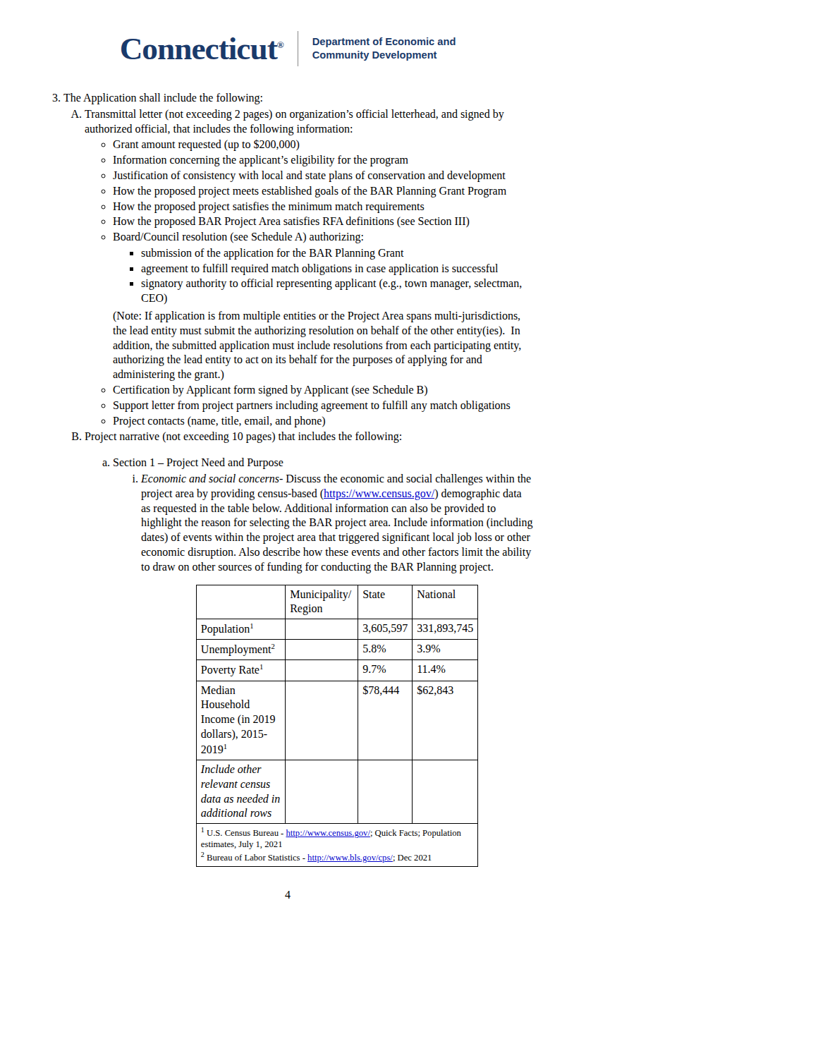Connecticut®
Department of Economic and
Community Development
The Application shall include the following:
Transmittal letter (not exceeding 2 pages) on organization’s official letterhead, and signed by authorized official, that includes the following information:
Grant amount requested (up to $200,000)
Information concerning the applicant’s eligibility for the program
Justification of consistency with local and state plans of conservation and development
How the proposed project meets established goals of the BAR Planning Grant Program
How the proposed project satisfies the minimum match requirements
How the proposed BAR Project Area satisfies RFA definitions (see Section III)
Board/Council resolution (see Schedule A) authorizing:
submission of the application for the BAR Planning Grant
agreement to fulfill required match obligations in case application is successful
signatory authority to official representing applicant (e.g., town manager, selectman, CEO)
(Note: If application is from multiple entities or the Project Area spans multi-jurisdictions, the lead entity must submit the authorizing resolution on behalf of the other entity(ies). In addition, the submitted application must include resolutions from each participating entity, authorizing the lead entity to act on its behalf for the purposes of applying for and administering the grant.)
Certification by Applicant form signed by Applicant (see Schedule B)
Support letter from project partners including agreement to fulfill any match obligations
Project contacts (name, title, email, and phone)
Project narrative (not exceeding 10 pages) that includes the following:
Section 1 – Project Need and Purpose
Economic and social concerns- Discuss the economic and social challenges within the project area by providing census-based (https://www.census.gov/) demographic data as requested in the table below. Additional information can also be provided to highlight the reason for selecting the BAR project area. Include information (including dates) of events within the project area that triggered significant local job loss or other economic disruption. Also describe how these events and other factors limit the ability to draw on other sources of funding for conducting the BAR Planning project.
| | Municipality/ Region | State | National |
| --- | --- | --- | --- |
| Population 1 | | 3,605,597 | 331,893,745 |
| Unemployment 2 | | 5.8% | 3.9% |
| Poverty Rate 1 | | 9.7% | 11.4% |
| Median Household Income (in 2019 dollars), 2015-2019 1 | | $78,444 | $62,843 |
| Include other relevant census data as needed in additional rows | | | |
| 1 U.S. Census Bureau - http://www.census.gov/ ; Quick Facts; Population estimates, July 1, 2021 2 Bureau of Labor Statistics - http://www.bls.gov/cps/ ; Dec 2021 |
4